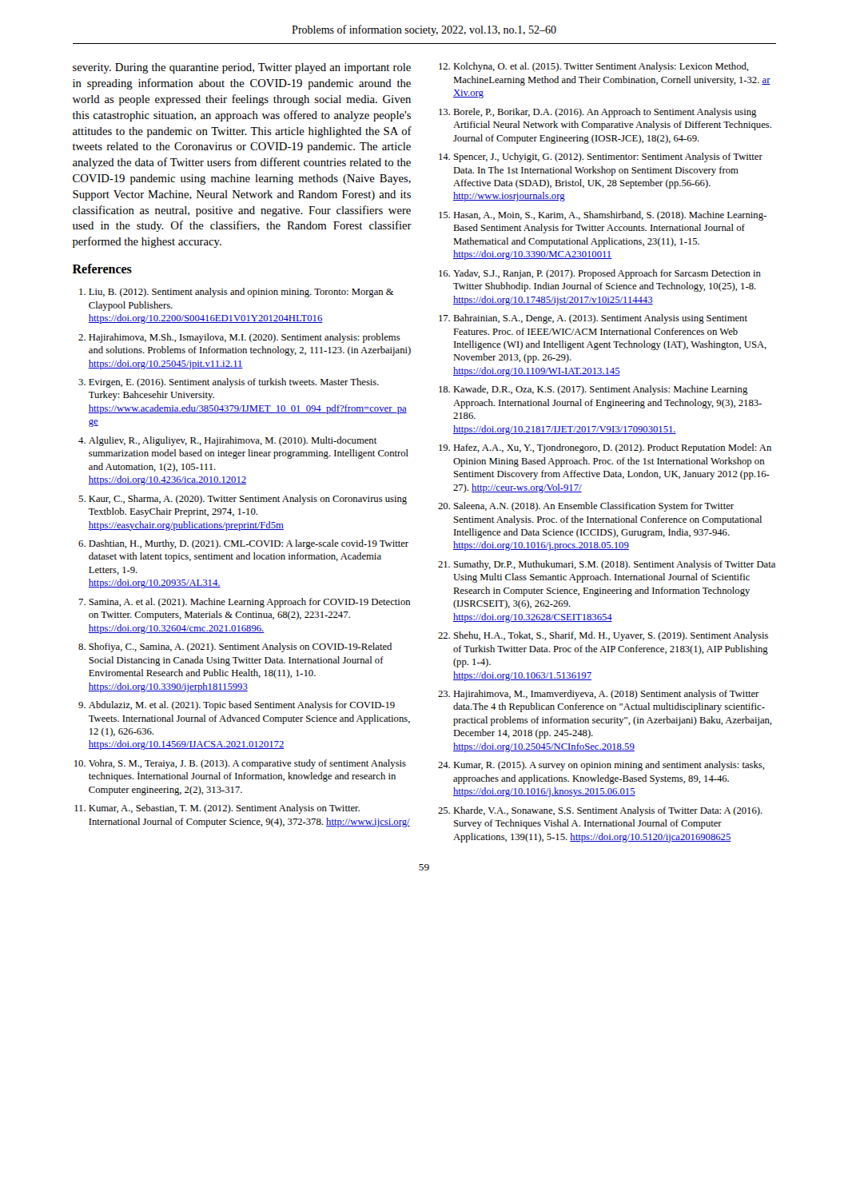Problems of information society, 2022, vol.13, no.1, 52–60
severity. During the quarantine period, Twitter played an important role in spreading information about the COVID-19 pandemic around the world as people expressed their feelings through social media. Given this catastrophic situation, an approach was offered to analyze people's attitudes to the pandemic on Twitter. This article highlighted the SA of tweets related to the Coronavirus or COVID-19 pandemic. The article analyzed the data of Twitter users from different countries related to the COVID-19 pandemic using machine learning methods (Naive Bayes, Support Vector Machine, Neural Network and Random Forest) and its classification as neutral, positive and negative. Four classifiers were used in the study. Of the classifiers, the Random Forest classifier performed the highest accuracy.
References
Liu, B. (2012). Sentiment analysis and opinion mining. Toronto: Morgan & Claypool Publishers.
https://doi.org/10.2200/S00416ED1V01Y201204HLT016
Hajirahimova, M.Sh., Ismayilova, M.I. (2020). Sentiment analysis: problems and solutions. Problems of Information technology, 2, 111-123. (in Azerbaijani)
https://doi.org/10.25045/jpit.v11.i2.11
Evirgen, E. (2016). Sentiment analysis of turkish tweets. Master Thesis. Turkey: Bahcesehir University.
https://www.academia.edu/38504379/IJMET_10_01_094_pdf?from=cover_page
Alguliev, R., Aliguliyev, R., Hajirahimova, M. (2010). Multi-document summarization model based on integer linear programming. Intelligent Control and Automation, 1(2), 105-111.
https://doi.org/10.4236/ica.2010.12012
Kaur, C., Sharma, A. (2020). Twitter Sentiment Analysis on Coronavirus using Textblob. EasyChair Preprint, 2974, 1-10.
https://easychair.org/publications/preprint/Fd5m
Dashtian, H., Murthy, D. (2021). CML-COVID: A large-scale covid-19 Twitter dataset with latent topics, sentiment and location information, Academia Letters, 1-9.
https://doi.org/10.20935/AL314.
Samina, A. et al. (2021). Machine Learning Approach for COVID-19 Detection on Twitter. Computers, Materials & Continua, 68(2), 2231-2247.
https://doi.org/10.32604/cmc.2021.016896.
Shofiya, C., Samina, A. (2021). Sentiment Analysis on COVID-19-Related Social Distancing in Canada Using Twitter Data. International Journal of Enviromental Research and Public Health, 18(11), 1-10.
https://doi.org/10.3390/ijerph18115993
Abdulaziz, M. et al. (2021). Topic based Sentiment Analysis for COVID-19 Tweets. International Journal of Advanced Computer Science and Applications, 12 (1), 626-636.
https://doi.org/10.14569/IJACSA.2021.0120172
Vohra, S. M., Teraiya, J. B. (2013). A comparative study of sentiment Analysis techniques. İnternational Journal of Information, knowledge and research in Computer engineering, 2(2), 313-317.
Kumar, A., Sebastian, T. M. (2012). Sentiment Analysis on Twitter. International Journal of Computer Science, 9(4), 372-378. http://www.ijcsi.org/
Kolchyna, O. et al. (2015). Twitter Sentiment Analysis: Lexicon Method, MachineLearning Method and Their Combination, Cornell university, 1-32. arXiv.org
Borele, P., Borikar, D.A. (2016). An Approach to Sentiment Analysis using Artificial Neural Network with Comparative Analysis of Different Techniques. Journal of Computer Engineering (IOSR-JCE), 18(2), 64-69.
Spencer, J., Uchyigit, G. (2012). Sentimentor: Sentiment Analysis of Twitter Data. In The 1st International Workshop on Sentiment Discovery from Affective Data (SDAD), Bristol, UK, 28 September (pp.56-66).
http://www.iosrjournals.org
Hasan, A., Moin, S., Karim, A., Shamshirband, S. (2018). Machine Learning-Based Sentiment Analysis for Twitter Accounts. International Journal of Mathematical and Computational Applications, 23(11), 1-15.
https://doi.org/10.3390/MCA23010011
Yadav, S.J., Ranjan, P. (2017). Proposed Approach for Sarcasm Detection in Twitter Shubhodip. Indian Journal of Science and Technology, 10(25), 1-8.
https://doi.org/10.17485/ijst/2017/v10i25/114443
Bahrainian, S.A., Denge, A. (2013). Sentiment Analysis using Sentiment Features. Proc. of IEEE/WIC/ACM International Conferences on Web Intelligence (WI) and Intelligent Agent Technology (IAT), Washington, USA, November 2013, (pp. 26-29).
https://doi.org/10.1109/WI-IAT.2013.145
Kawade, D.R., Oza, K.S. (2017). Sentiment Analysis: Machine Learning Approach. International Journal of Engineering and Technology, 9(3), 2183-2186.
https://doi.org/10.21817/IJET/2017/V9I3/1709030151.
Hafez, A.A., Xu, Y., Tjondronegoro, D. (2012). Product Reputation Model: An Opinion Mining Based Approach. Proc. of the 1st International Workshop on Sentiment Discovery from Affective Data, London, UK, January 2012 (pp.16-27). http://ceur-ws.org/Vol-917/
Saleena, A.N. (2018). An Ensemble Classification System for Twitter Sentiment Analysis. Proc. of the International Conference on Computational Intelligence and Data Science (ICCIDS), Gurugram, İndia, 937-946.
https://doi.org/10.1016/j.procs.2018.05.109
Sumathy, Dr.P., Muthukumari, S.M. (2018). Sentiment Analysis of Twitter Data Using Multi Class Semantic Approach. International Journal of Scientific Research in Computer Science, Engineering and Information Technology (IJSRCSEIT), 3(6), 262-269.
https://doi.org/10.32628/CSEIT183654
Shehu, H.A., Tokat, S., Sharif, Md. H., Uyaver, S. (2019). Sentiment Analysis of Turkish Twitter Data. Proc of the AIP Conference, 2183(1), AIP Publishing (pp. 1-4).
https://doi.org/10.1063/1.5136197
Hajirahimova, M., Imamverdiyeva, A. (2018) Sentiment analysis of Twitter data.The 4 th Republican Conference on "Actual multidisciplinary scientific-practical problems of information security", (in Azerbaijani) Baku, Azerbaijan, December 14, 2018 (pp. 245-248).
https://doi.org/10.25045/NCInfoSec.2018.59
Kumar, R. (2015). A survey on opinion mining and sentiment analysis: tasks, approaches and applications. Knowledge-Based Systems, 89, 14-46.
https://doi.org/10.1016/j.knosys.2015.06.015
Kharde, V.A., Sonawane, S.S. Sentiment Analysis of Twitter Data: A (2016). Survey of Techniques Vishal A. International Journal of Computer Applications, 139(11), 5-15. https://doi.org/10.5120/ijca2016908625
59